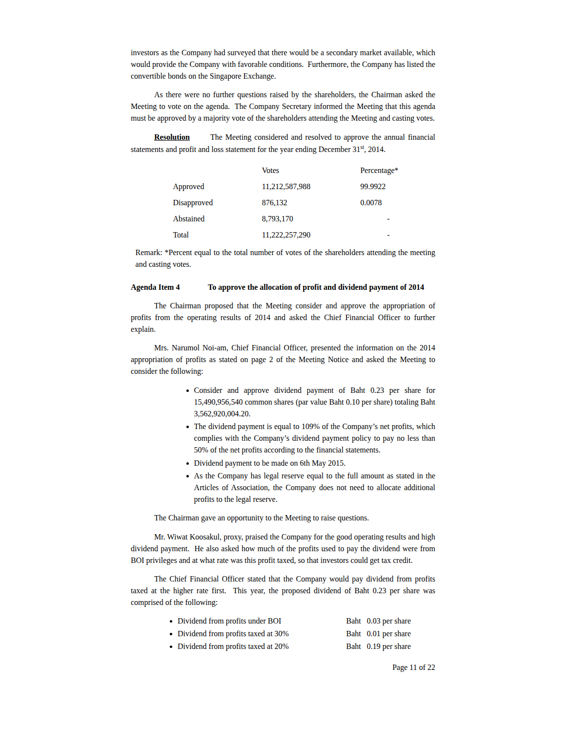investors as the Company had surveyed that there would be a secondary market available, which would provide the Company with favorable conditions. Furthermore, the Company has listed the convertible bonds on the Singapore Exchange.
As there were no further questions raised by the shareholders, the Chairman asked the Meeting to vote on the agenda. The Company Secretary informed the Meeting that this agenda must be approved by a majority vote of the shareholders attending the Meeting and casting votes.
Resolution The Meeting considered and resolved to approve the annual financial statements and profit and loss statement for the year ending December 31st, 2014.
| | Votes | Percentage* |
| Approved | 11,212,587,988 | 99.9922 |
| Disapproved | 876,132 | 0.0078 |
| Abstained | 8,793,170 | - |
| Total | 11,222,257,290 | - |
Remark: *Percent equal to the total number of votes of the shareholders attending the meeting and casting votes.
Agenda Item 4To approve the allocation of profit and dividend payment of 2014
The Chairman proposed that the Meeting consider and approve the appropriation of profits from the operating results of 2014 and asked the Chief Financial Officer to further explain.
Mrs. Narumol Noi-am, Chief Financial Officer, presented the information on the 2014 appropriation of profits as stated on page 2 of the Meeting Notice and asked the Meeting to consider the following:
Consider and approve dividend payment of Baht 0.23 per share for 15,490,956,540 common shares (par value Baht 0.10 per share) totaling Baht 3,562,920,004.20.
The dividend payment is equal to 109% of the Company’s net profits, which complies with the Company’s dividend payment policy to pay no less than 50% of the net profits according to the financial statements.
Dividend payment to be made on 6th May 2015.
As the Company has legal reserve equal to the full amount as stated in the Articles of Association, the Company does not need to allocate additional profits to the legal reserve.
The Chairman gave an opportunity to the Meeting to raise questions.
Mr. Wiwat Koosakul, proxy, praised the Company for the good operating results and high dividend payment. He also asked how much of the profits used to pay the dividend were from BOI privileges and at what rate was this profit taxed, so that investors could get tax credit.
The Chief Financial Officer stated that the Company would pay dividend from profits taxed at the higher rate first. This year, the proposed dividend of Baht 0.23 per share was comprised of the following:
Dividend from profits under BOI Baht 0.03 per share
Dividend from profits taxed at 30% Baht 0.01 per share
Dividend from profits taxed at 20% Baht 0.19 per share
Page 11 of 22